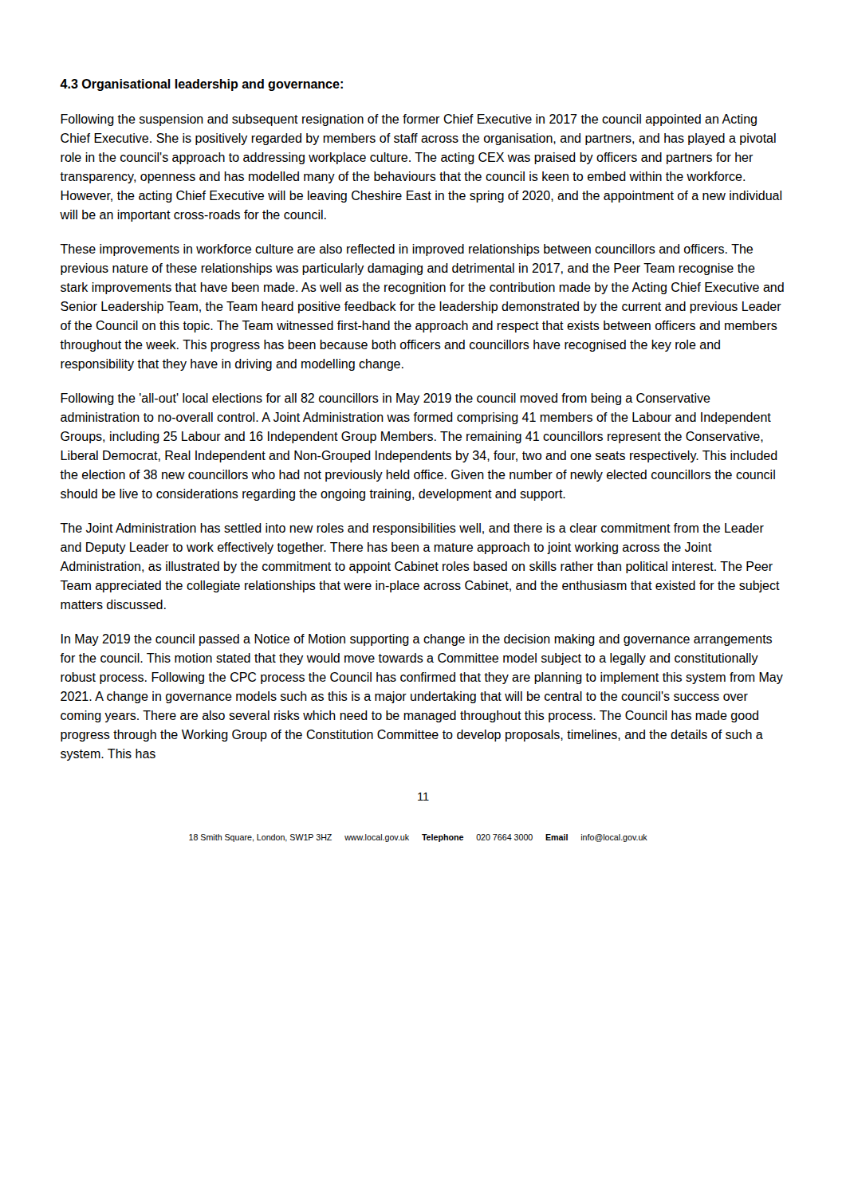4.3 Organisational leadership and governance:
Following the suspension and subsequent resignation of the former Chief Executive in 2017 the council appointed an Acting Chief Executive. She is positively regarded by members of staff across the organisation, and partners, and has played a pivotal role in the council's approach to addressing workplace culture. The acting CEX was praised by officers and partners for her transparency, openness and has modelled many of the behaviours that the council is keen to embed within the workforce. However, the acting Chief Executive will be leaving Cheshire East in the spring of 2020, and the appointment of a new individual will be an important cross-roads for the council.
These improvements in workforce culture are also reflected in improved relationships between councillors and officers. The previous nature of these relationships was particularly damaging and detrimental in 2017, and the Peer Team recognise the stark improvements that have been made. As well as the recognition for the contribution made by the Acting Chief Executive and Senior Leadership Team, the Team heard positive feedback for the leadership demonstrated by the current and previous Leader of the Council on this topic. The Team witnessed first-hand the approach and respect that exists between officers and members throughout the week. This progress has been because both officers and councillors have recognised the key role and responsibility that they have in driving and modelling change.
Following the 'all-out' local elections for all 82 councillors in May 2019 the council moved from being a Conservative administration to no-overall control. A Joint Administration was formed comprising 41 members of the Labour and Independent Groups, including 25 Labour and 16 Independent Group Members. The remaining 41 councillors represent the Conservative, Liberal Democrat, Real Independent and Non-Grouped Independents by 34, four, two and one seats respectively. This included the election of 38 new councillors who had not previously held office. Given the number of newly elected councillors the council should be live to considerations regarding the ongoing training, development and support.
The Joint Administration has settled into new roles and responsibilities well, and there is a clear commitment from the Leader and Deputy Leader to work effectively together. There has been a mature approach to joint working across the Joint Administration, as illustrated by the commitment to appoint Cabinet roles based on skills rather than political interest. The Peer Team appreciated the collegiate relationships that were in-place across Cabinet, and the enthusiasm that existed for the subject matters discussed.
In May 2019 the council passed a Notice of Motion supporting a change in the decision making and governance arrangements for the council. This motion stated that they would move towards a Committee model subject to a legally and constitutionally robust process. Following the CPC process the Council has confirmed that they are planning to implement this system from May 2021. A change in governance models such as this is a major undertaking that will be central to the council's success over coming years. There are also several risks which need to be managed throughout this process. The Council has made good progress through the Working Group of the Constitution Committee to develop proposals, timelines, and the details of such a system. This has
11
18 Smith Square, London, SW1P 3HZ www.local.gov.uk Telephone 020 7664 3000 Email info@local.gov.uk